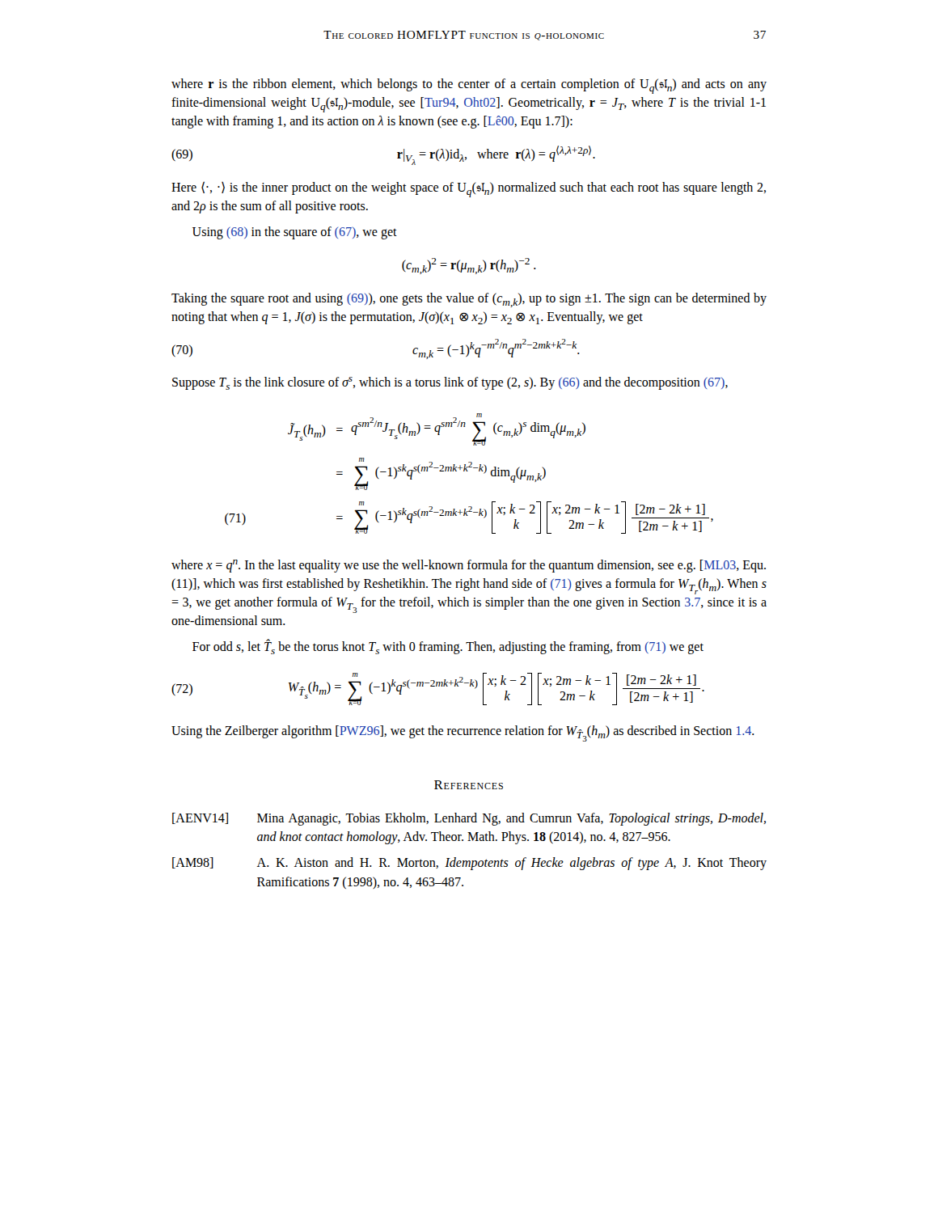The colored HOMFLYPT function is q-holonomic 37
where r is the ribbon element, which belongs to the center of a certain completion of Uq(𝔰𝔩n) and acts on any finite-dimensional weight Uq(𝔰𝔩n)-module, see [Tur94, Oht02]. Geometrically, r = JT, where T is the trivial 1-1 tangle with framing 1, and its action on λ is known (see e.g. [Lê00, Equ 1.7]):
(69) r|Vλ = r(λ)idλ, where r(λ) = q⟨λ,λ+2ρ⟩.
Here ⟨·, ·⟩ is the inner product on the weight space of Uq(𝔰𝔩n) normalized such that each root has square length 2, and 2ρ is the sum of all positive roots.
Using (68) in the square of (67), we get
(cm,k)2 = r(μm,k) r(hm)−2 .
Taking the square root and using (69)), one gets the value of (cm,k), up to sign ±1. The sign can be determined by noting that when q = 1, J(σ) is the permutation, J(σ)(x1 ⊗ x2) = x2 ⊗ x1. Eventually, we get
(70) cm,k = (−1)kq−m2/nqm2−2mk+k2−k.
Suppose Ts is the link closure of σs, which is a torus link of type (2, s). By (66) and the decomposition (67),
| | J̃ T s ( h m ) | = | q sm 2 / n J T s ( h m ) = q sm 2 / n m ∑ k =0 ( c m , k ) s dim q ( μ m , k ) |
| | | = | m ∑ k =0 (−1) sk q s ( m 2 −2 mk + k 2 − k ) dim q ( μ m , k ) |
| (71) | | = | m ∑ k =0 (−1) sk q s ( m 2 −2 mk + k 2 − k ) x ; k − 2 k x ; 2 m − k − 1 2 m − k [2 m − 2 k + 1] [2 m − k + 1] , |
where x = qn. In the last equality we use the well-known formula for the quantum dimension, see e.g. [ML03, Equ. (11)], which was first established by Reshetikhin. The right hand side of (71) gives a formula for WTr(hm). When s = 3, we get another formula of WT3 for the trefoil, which is simpler than the one given in Section 3.7, since it is a one-dimensional sum.
For odd s, let T̂s be the torus knot Ts with 0 framing. Then, adjusting the framing, from (71) we get
(72) WT̂s(hm) = m∑k=0 (−1)kqs(−m−2mk+k2−k) x; k − 2 k x; 2m − k − 12m − k [2m − 2k + 1][2m − k + 1].
Using the Zeilberger algorithm [PWZ96], we get the recurrence relation for WT̂3(hm) as described in Section 1.4.
References
[AENV14]
Mina Aganagic, Tobias Ekholm, Lenhard Ng, and Cumrun Vafa, Topological strings, D-model, and knot contact homology, Adv. Theor. Math. Phys. 18 (2014), no. 4, 827–956.
[AM98]
A. K. Aiston and H. R. Morton, Idempotents of Hecke algebras of type A, J. Knot Theory Ramifications 7 (1998), no. 4, 463–487.